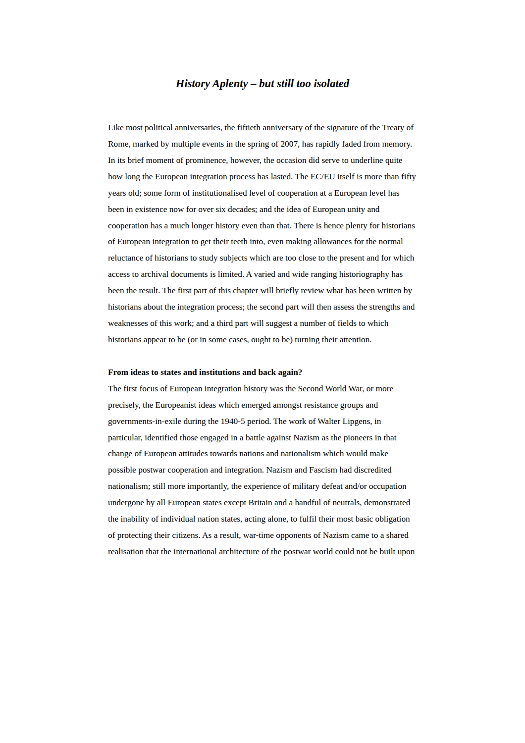History Aplenty – but still too isolated
Like most political anniversaries, the fiftieth anniversary of the signature of the Treaty of Rome, marked by multiple events in the spring of 2007, has rapidly faded from memory. In its brief moment of prominence, however, the occasion did serve to underline quite how long the European integration process has lasted. The EC/EU itself is more than fifty years old; some form of institutionalised level of cooperation at a European level has been in existence now for over six decades; and the idea of European unity and cooperation has a much longer history even than that. There is hence plenty for historians of European integration to get their teeth into, even making allowances for the normal reluctance of historians to study subjects which are too close to the present and for which access to archival documents is limited. A varied and wide ranging historiography has been the result. The first part of this chapter will briefly review what has been written by historians about the integration process; the second part will then assess the strengths and weaknesses of this work; and a third part will suggest a number of fields to which historians appear to be (or in some cases, ought to be) turning their attention.
From ideas to states and institutions and back again?
The first focus of European integration history was the Second World War, or more precisely, the Europeanist ideas which emerged amongst resistance groups and governments-in-exile during the 1940-5 period. The work of Walter Lipgens, in particular, identified those engaged in a battle against Nazism as the pioneers in that change of European attitudes towards nations and nationalism which would make possible postwar cooperation and integration. Nazism and Fascism had discredited nationalism; still more importantly, the experience of military defeat and/or occupation undergone by all European states except Britain and a handful of neutrals, demonstrated the inability of individual nation states, acting alone, to fulfil their most basic obligation of protecting their citizens. As a result, war-time opponents of Nazism came to a shared realisation that the international architecture of the postwar world could not be built upon